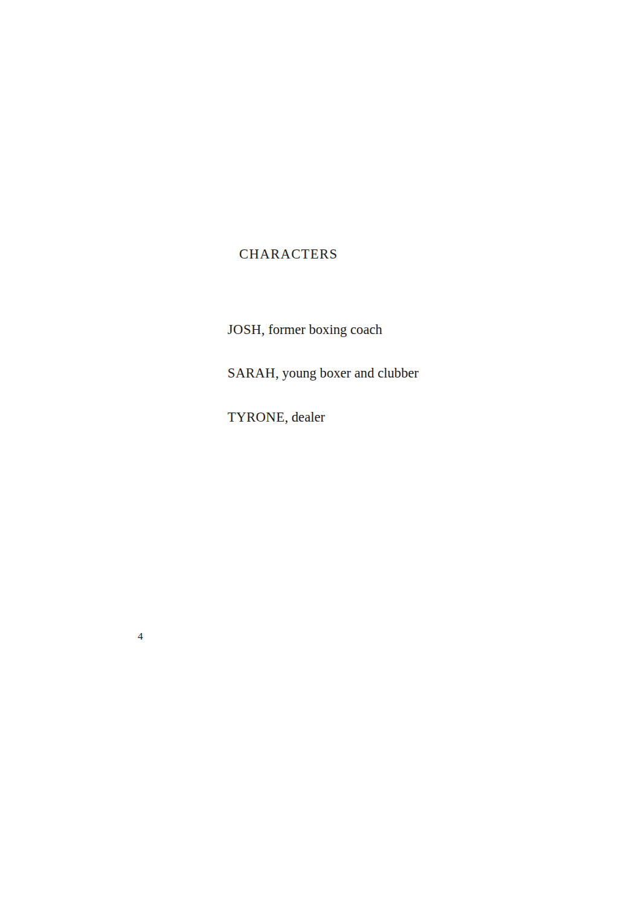Characters
JOSH, former boxing coach
SARAH, young boxer and clubber
TYRONE, dealer
4